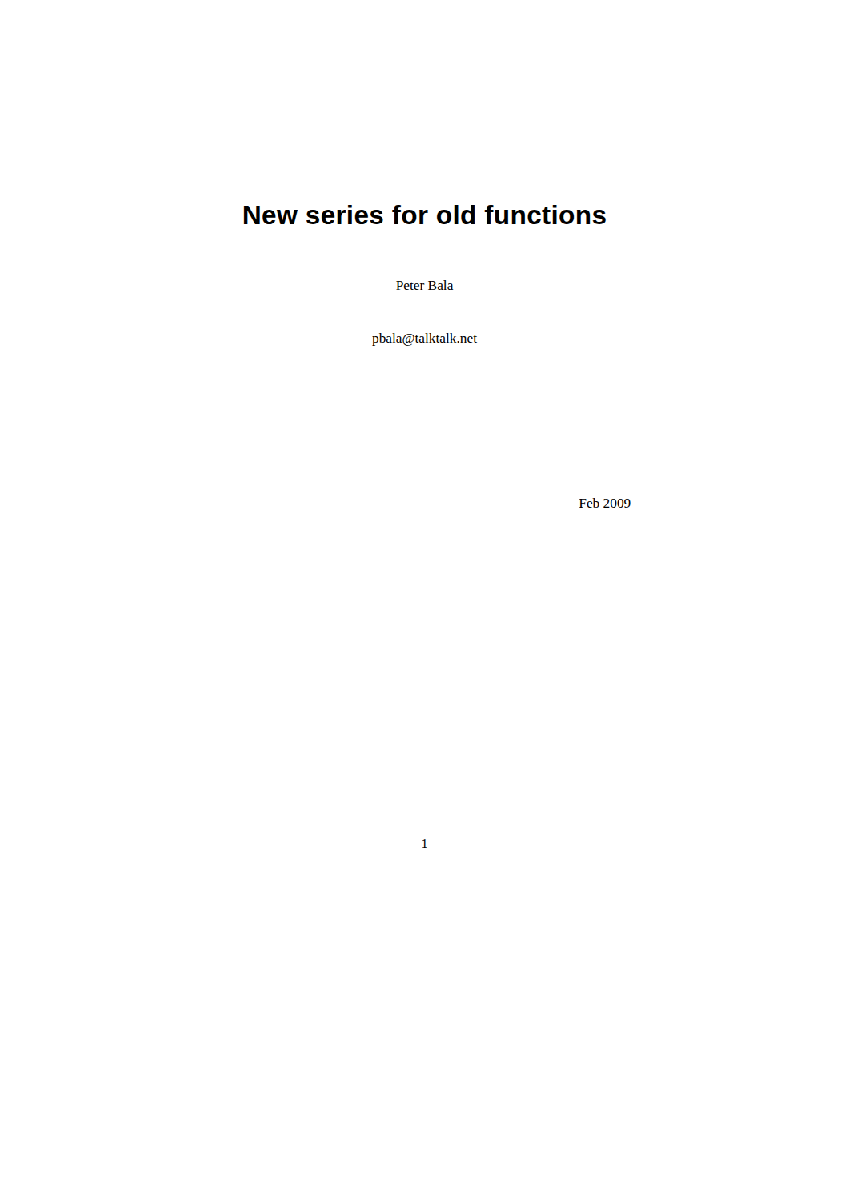New series for old functions
Peter Bala
pbala@talktalk.net
Feb 2009
1